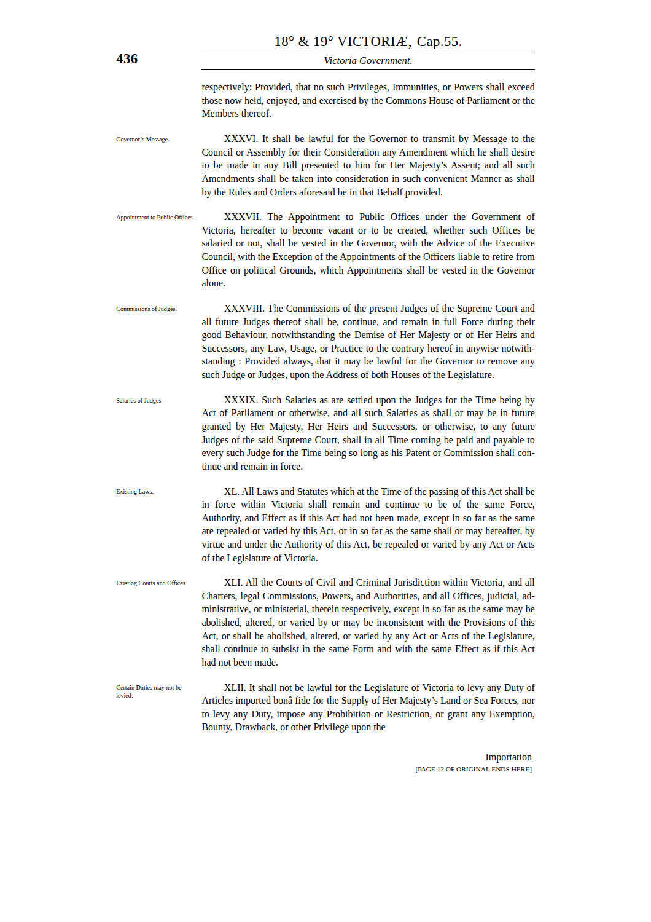436
18° & 19° VICTORIÆ,Cap.55.
Victoria Government.
respectively: Provided, that no such Privileges, Immunities, or Powers shall exceed those now held, enjoyed, and exercised by the Commons House of Parliament or the Members thereof.
Governor’s Message.
XXXVI. It shall be lawful for the Governor to transmit by Message to the Council or Assembly for their Consideration any Amendment which he shall desire to be made in any Bill presented to him for Her Majesty’s Assent; and all such Amendments shall be taken into consideration in such convenient Manner as shall by the Rules and Orders aforesaid be in that Behalf provided.
Appointment to Public Offices.
XXXVII. The Appointment to Public Offices under the Government of Victoria, hereafter to become vacant or to be created, whether such Offices be salaried or not, shall be vested in the Governor, with the Advice of the Executive Council, with the Exception of the Appointments of the Officers liable to retire from Office on political Grounds, which Appointments shall be vested in the Governor alone.
Commissions of Judges.
XXXVIII. The Commissions of the present Judges of the Supreme Court and all future Judges thereof shall be, continue, and remain in full Force during their good Behaviour, notwithstanding the Demise of Her Majesty or of Her Heirs and Successors, any Law, Usage, or Practice to the contrary hereof in anywise notwithstanding : Provided always, that it may be lawful for the Governor to remove any such Judge or Judges, upon the Address of both Houses of the Legislature.
Salaries of Judges.
XXXIX. Such Salaries as are settled upon the Judges for the Time being by Act of Parliament or otherwise, and all such Salaries as shall or may be in future granted by Her Majesty, Her Heirs and Successors, or otherwise, to any future Judges of the said Supreme Court, shall in all Time coming be paid and payable to every such Judge for the Time being so long as his Patent or Commission shall continue and remain in force.
Existing Laws.
XL. All Laws and Statutes which at the Time of the passing of this Act shall be in force within Victoria shall remain and continue to be of the same Force, Authority, and Effect as if this Act had not been made, except in so far as the same are repealed or varied by this Act, or in so far as the same shall or may hereafter, by virtue and under the Authority of this Act, be repealed or varied by any Act or Acts of the Legislature of Victoria.
Existing Courts and Offices.
XLI. All the Courts of Civil and Criminal Jurisdiction within Victoria, and all Charters, legal Commissions, Powers, and Authorities, and all Offices, judicial, administrative, or ministerial, therein respectively, except in so far as the same may be abolished, altered, or varied by or may be inconsistent with the Provisions of this Act, or shall be abolished, altered, or varied by any Act or Acts of the Legislature, shall continue to subsist in the same Form and with the same Effect as if this Act had not been made.
Certain Duties may not be levied.
XLII. It shall not be lawful for the Legislature of Victoria to levy any Duty of Articles imported bonâ fide for the Supply of Her Majesty’s Land or Sea Forces, nor to levy any Duty, impose any Prohibition or Restriction, or grant any Exemption, Bounty, Drawback, or other Privilege upon the
Importation
[PAGE 12 OF ORIGINAL ENDS HERE]